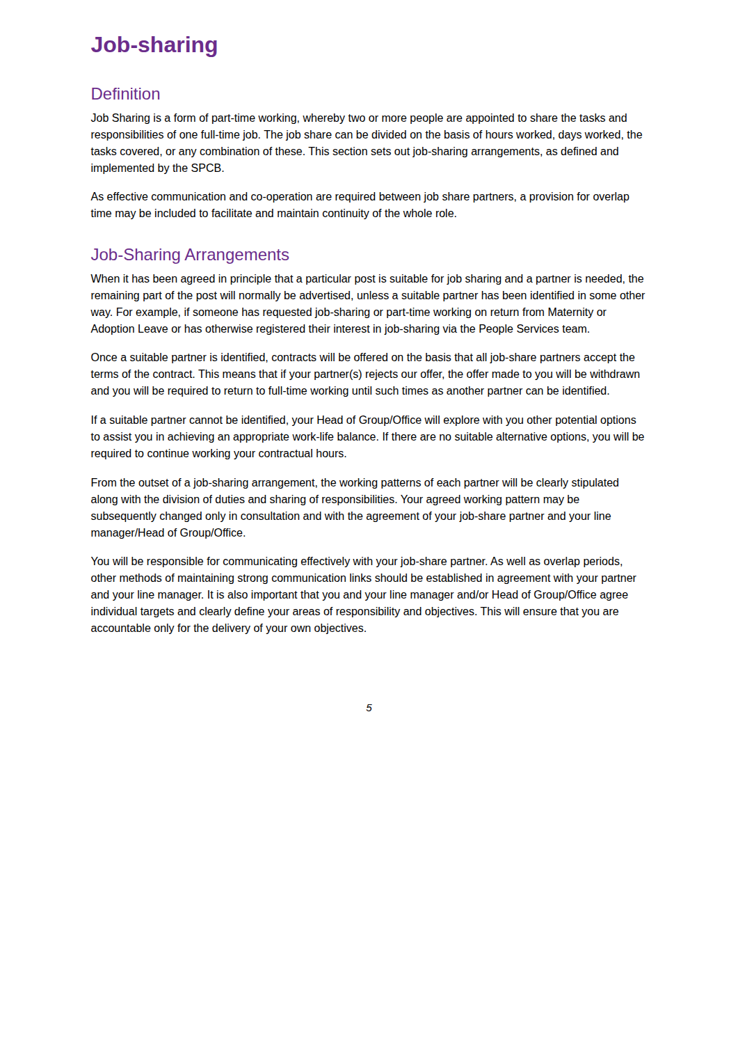Job-sharing
Definition
Job Sharing is a form of part-time working, whereby two or more people are appointed to share the tasks and responsibilities of one full-time job. The job share can be divided on the basis of hours worked, days worked, the tasks covered, or any combination of these. This section sets out job-sharing arrangements, as defined and implemented by the SPCB.
As effective communication and co-operation are required between job share partners, a provision for overlap time may be included to facilitate and maintain continuity of the whole role.
Job-Sharing Arrangements
When it has been agreed in principle that a particular post is suitable for job sharing and a partner is needed, the remaining part of the post will normally be advertised, unless a suitable partner has been identified in some other way. For example, if someone has requested job-sharing or part-time working on return from Maternity or Adoption Leave or has otherwise registered their interest in job-sharing via the People Services team.
Once a suitable partner is identified, contracts will be offered on the basis that all job-share partners accept the terms of the contract. This means that if your partner(s) rejects our offer, the offer made to you will be withdrawn and you will be required to return to full-time working until such times as another partner can be identified.
If a suitable partner cannot be identified, your Head of Group/Office will explore with you other potential options to assist you in achieving an appropriate work-life balance. If there are no suitable alternative options, you will be required to continue working your contractual hours.
From the outset of a job-sharing arrangement, the working patterns of each partner will be clearly stipulated along with the division of duties and sharing of responsibilities. Your agreed working pattern may be subsequently changed only in consultation and with the agreement of your job-share partner and your line manager/Head of Group/Office.
You will be responsible for communicating effectively with your job-share partner. As well as overlap periods, other methods of maintaining strong communication links should be established in agreement with your partner and your line manager. It is also important that you and your line manager and/or Head of Group/Office agree individual targets and clearly define your areas of responsibility and objectives. This will ensure that you are accountable only for the delivery of your own objectives.
5